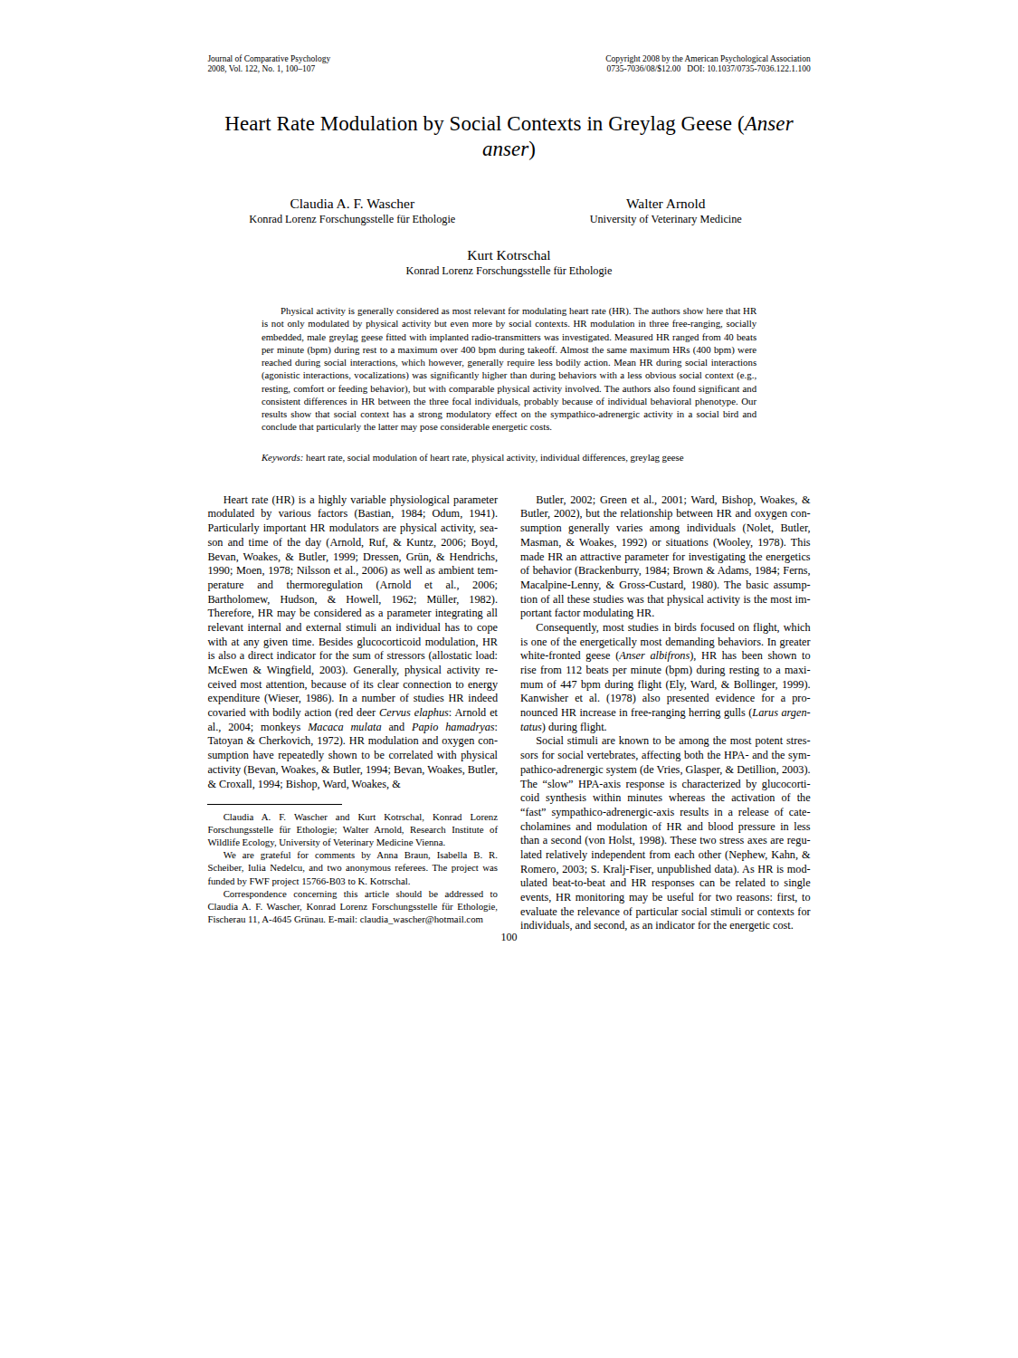Journal of Comparative Psychology
2008, Vol. 122, No. 1, 100–107
Copyright 2008 by the American Psychological Association
0735-7036/08/$12.00 DOI: 10.1037/0735-7036.122.1.100
Heart Rate Modulation by Social Contexts in Greylag Geese (Anser anser)
Claudia A. F. Wascher
Konrad Lorenz Forschungsstelle für Ethologie
Walter Arnold
University of Veterinary Medicine
Kurt Kotrschal
Konrad Lorenz Forschungsstelle für Ethologie
Physical activity is generally considered as most relevant for modulating heart rate (HR). The authors show here that HR is not only modulated by physical activity but even more by social contexts. HR modulation in three free-ranging, socially embedded, male greylag geese fitted with implanted radio-transmitters was investigated. Measured HR ranged from 40 beats per minute (bpm) during rest to a maximum over 400 bpm during takeoff. Almost the same maximum HRs (400 bpm) were reached during social interactions, which however, generally require less bodily action. Mean HR during social interactions (agonistic interactions, vocalizations) was significantly higher than during behaviors with a less obvious social context (e.g., resting, comfort or feeding behavior), but with comparable physical activity involved. The authors also found significant and consistent differences in HR between the three focal individuals, probably because of individual behavioral phenotype. Our results show that social context has a strong modulatory effect on the sympathico-adrenergic activity in a social bird and conclude that particularly the latter may pose considerable energetic costs.
Keywords: heart rate, social modulation of heart rate, physical activity, individual differences, greylag geese
Heart rate (HR) is a highly variable physiological parameter modulated by various factors (Bastian, 1984; Odum, 1941). Particularly important HR modulators are physical activity, season and time of the day (Arnold, Ruf, & Kuntz, 2006; Boyd, Bevan, Woakes, & Butler, 1999; Dressen, Grün, & Hendrichs, 1990; Moen, 1978; Nilsson et al., 2006) as well as ambient temperature and thermoregulation (Arnold et al., 2006; Bartholomew, Hudson, & Howell, 1962; Müller, 1982). Therefore, HR may be considered as a parameter integrating all relevant internal and external stimuli an individual has to cope with at any given time. Besides glucocorticoid modulation, HR is also a direct indicator for the sum of stressors (allostatic load: McEwen & Wingfield, 2003). Generally, physical activity received most attention, because of its clear connection to energy expenditure (Wieser, 1986). In a number of studies HR indeed covaried with bodily action (red deer Cervus elaphus: Arnold et al., 2004; monkeys Macaca mulata and Papio hamadryas: Tatoyan & Cherkovich, 1972). HR modulation and oxygen consumption have repeatedly shown to be correlated with physical activity (Bevan, Woakes, & Butler, 1994; Bevan, Woakes, Butler, & Croxall, 1994; Bishop, Ward, Woakes, &
Claudia A. F. Wascher and Kurt Kotrschal, Konrad Lorenz Forschungsstelle für Ethologie; Walter Arnold, Research Institute of Wildlife Ecology, University of Veterinary Medicine Vienna.
We are grateful for comments by Anna Braun, Isabella B. R. Scheiber, Iulia Nedelcu, and two anonymous referees. The project was funded by FWF project 15766-B03 to K. Kotrschal.
Correspondence concerning this article should be addressed to Claudia A. F. Wascher, Konrad Lorenz Forschungsstelle für Ethologie, Fischerau 11, A-4645 Grünau. E-mail: claudia_wascher@hotmail.com
Butler, 2002; Green et al., 2001; Ward, Bishop, Woakes, & Butler, 2002), but the relationship between HR and oxygen consumption generally varies among individuals (Nolet, Butler, Masman, & Woakes, 1992) or situations (Wooley, 1978). This made HR an attractive parameter for investigating the energetics of behavior (Brackenburry, 1984; Brown & Adams, 1984; Ferns, Macalpine-Lenny, & Gross-Custard, 1980). The basic assumption of all these studies was that physical activity is the most important factor modulating HR.
Consequently, most studies in birds focused on flight, which is one of the energetically most demanding behaviors. In greater white-fronted geese (Anser albifrons), HR has been shown to rise from 112 beats per minute (bpm) during resting to a maximum of 447 bpm during flight (Ely, Ward, & Bollinger, 1999). Kanwisher et al. (1978) also presented evidence for a pronounced HR increase in free-ranging herring gulls (Larus argentatus) during flight.
Social stimuli are known to be among the most potent stressors for social vertebrates, affecting both the HPA- and the sympathico-adrenergic system (de Vries, Glasper, & Detillion, 2003). The “slow” HPA-axis response is characterized by glucocorticoid synthesis within minutes whereas the activation of the “fast” sympathico-adrenergic-axis results in a release of catecholamines and modulation of HR and blood pressure in less than a second (von Holst, 1998). These two stress axes are regulated relatively independent from each other (Nephew, Kahn, & Romero, 2003; S. Kralj-Fiser, unpublished data). As HR is modulated beat-to-beat and HR responses can be related to single events, HR monitoring may be useful for two reasons: first, to evaluate the relevance of particular social stimuli or contexts for individuals, and second, as an indicator for the energetic cost.
100